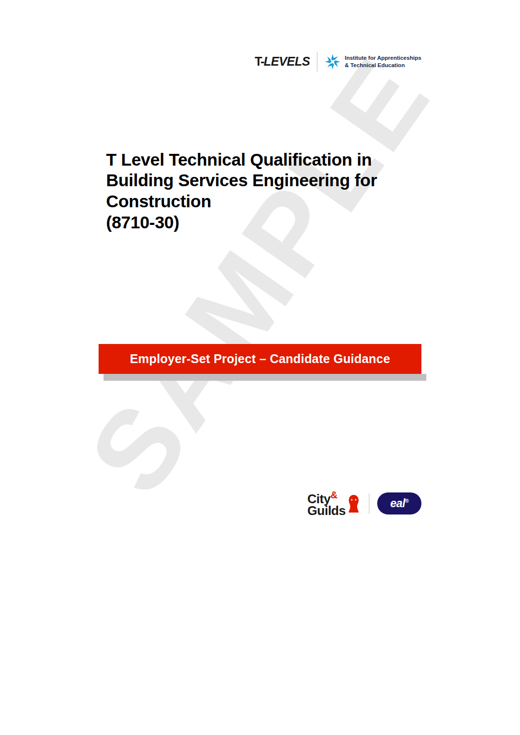SAMPLE
T-LEVELS
Institute for Apprenticeships
& Technical Education
T Level Technical Qualification in Building Services Engineering for Construction
(8710-30)
Employer-Set Project – Candidate Guidance
City&
Guilds
eal®